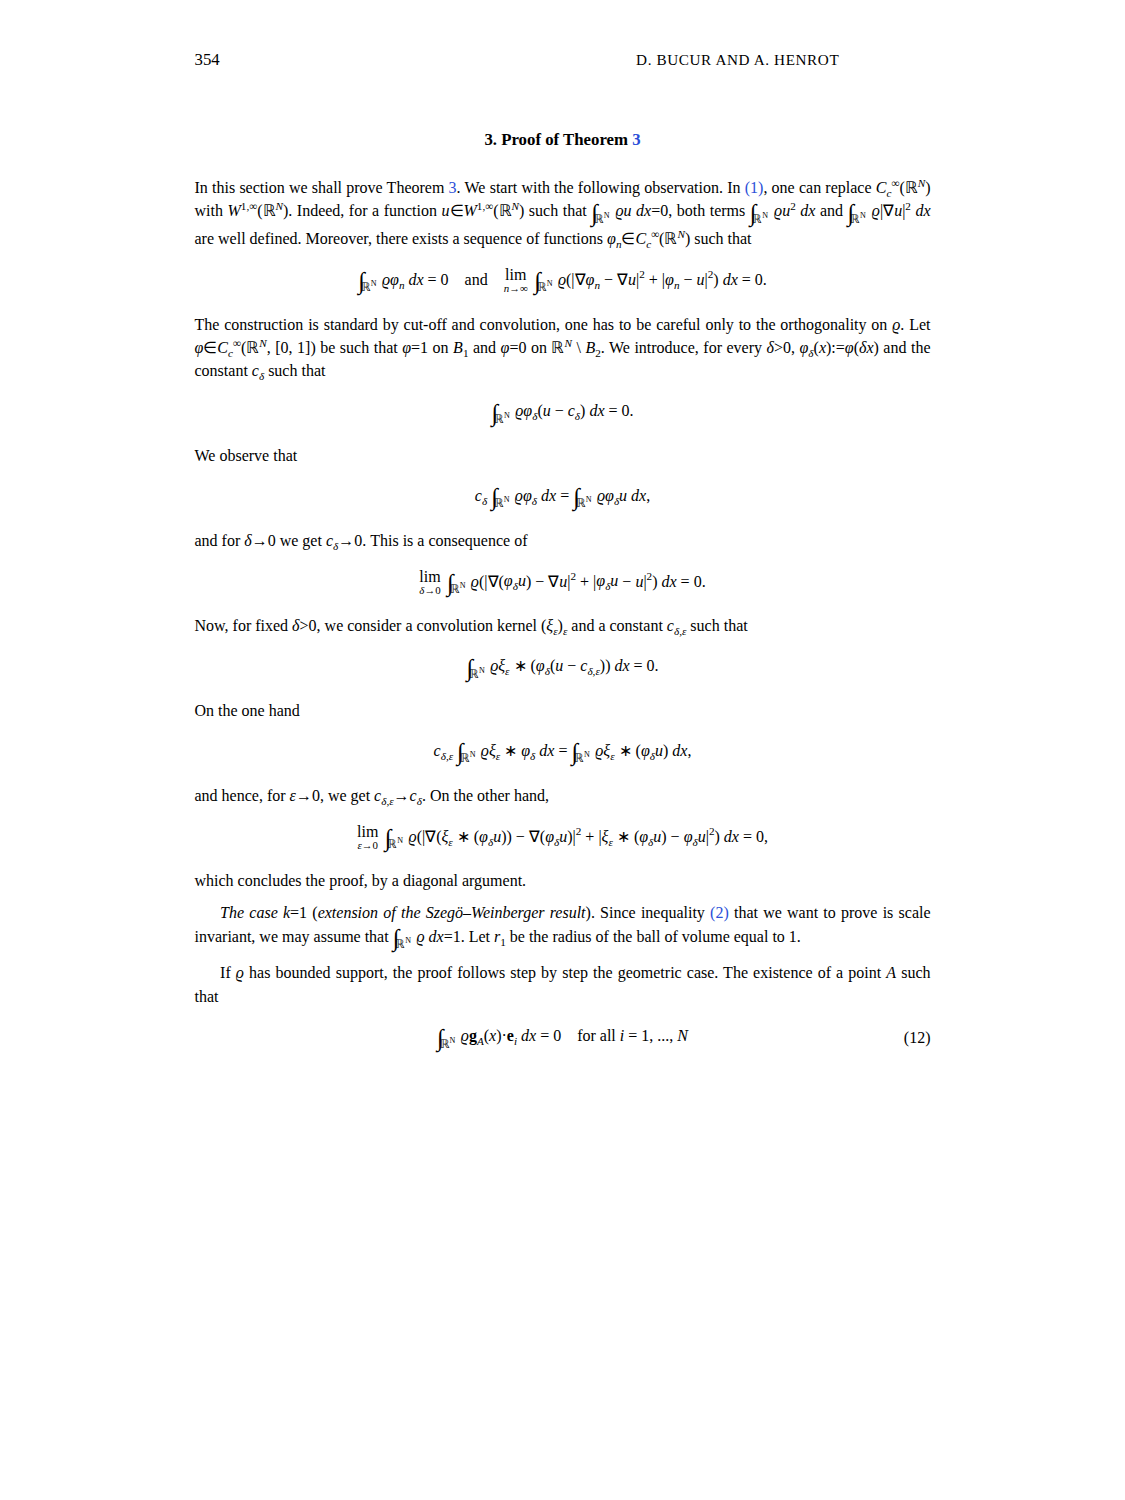354 D. BUCUR AND A. HENROT
3. Proof of Theorem 3
In this section we shall prove Theorem 3. We start with the following observation. In (1), one can replace Cc∞(ℝN) with W1,∞(ℝN). Indeed, for a function u∈W1,∞(ℝN) such that ∫ℝN ϱu dx=0, both terms ∫ℝN ϱu2 dx and ∫ℝN ϱ|∇u|2 dx are well defined. Moreover, there exists a sequence of functions φn∈Cc∞(ℝN) such that
∫ℝN ϱφn dx = 0 and lim n→∞ ∫ℝN ϱ(|∇φn − ∇u|2 + |φn − u|2) dx = 0.
The construction is standard by cut-off and convolution, one has to be careful only to the orthogonality on ϱ. Let φ∈Cc∞(ℝN, [0, 1]) be such that φ=1 on B1 and φ=0 on ℝN \ B2. We introduce, for every δ>0, φδ(x):=φ(δx) and the constant cδ such that
∫ℝN ϱφδ(u − cδ) dx = 0.
We observe that
cδ ∫ℝN ϱφδ dx = ∫ℝN ϱφδu dx,
and for δ→0 we get cδ→0. This is a consequence of
lim δ→0 ∫ℝN ϱ(|∇(φδu) − ∇u|2 + |φδu − u|2) dx = 0.
Now, for fixed δ>0, we consider a convolution kernel (ξε)ε and a constant cδ,ε such that
∫ℝN ϱξε ∗ (φδ(u − cδ,ε)) dx = 0.
On the one hand
cδ,ε ∫ℝN ϱξε ∗ φδ dx = ∫ℝN ϱξε ∗ (φδu) dx,
and hence, for ε→0, we get cδ,ε→cδ. On the other hand,
lim ε→0 ∫ℝN ϱ(|∇(ξε ∗ (φδu)) − ∇(φδu)|2 + |ξε ∗ (φδu) − φδu|2) dx = 0,
which concludes the proof, by a diagonal argument.
The case k=1 (extension of the Szegö–Weinberger result). Since inequality (2) that we want to prove is scale invariant, we may assume that ∫ℝN ϱ dx=1. Let r1 be the radius of the ball of volume equal to 1.
If ϱ has bounded support, the proof follows step by step the geometric case. The existence of a point A such that
∫ℝN ϱgA(x)·ei dx = 0 for all i = 1, ..., N (12)